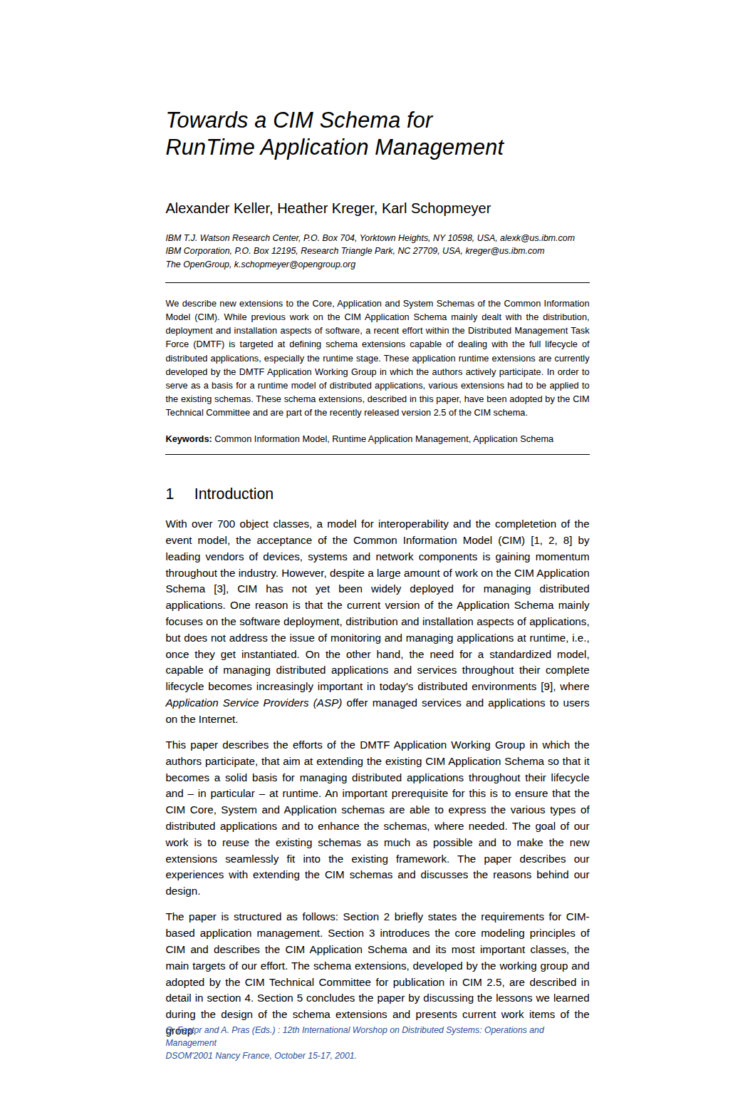Towards a CIM Schema for
RunTime Application Management
Alexander Keller, Heather Kreger, Karl Schopmeyer
IBM T.J. Watson Research Center, P.O. Box 704, Yorktown Heights, NY 10598, USA, alexk@us.ibm.com
IBM Corporation, P.O. Box 12195, Research Triangle Park, NC 27709, USA, kreger@us.ibm.com
The OpenGroup, k.schopmeyer@opengroup.org
We describe new extensions to the Core, Application and System Schemas of the Common Information Model (CIM). While previous work on the CIM Application Schema mainly dealt with the distribution, deployment and installation aspects of software, a recent effort within the Distributed Management Task Force (DMTF) is targeted at defining schema extensions capable of dealing with the full lifecycle of distributed applications, especially the runtime stage. These application runtime extensions are currently developed by the DMTF Application Working Group in which the authors actively participate. In order to serve as a basis for a runtime model of distributed applications, various extensions had to be applied to the existing schemas. These schema extensions, described in this paper, have been adopted by the CIM Technical Committee and are part of the recently released version 2.5 of the CIM schema.
Keywords: Common Information Model, Runtime Application Management, Application Schema
1 Introduction
With over 700 object classes, a model for interoperability and the completetion of the event model, the acceptance of the Common Information Model (CIM) [1, 2, 8] by leading vendors of devices, systems and network components is gaining momentum throughout the industry. However, despite a large amount of work on the CIM Application Schema [3], CIM has not yet been widely deployed for managing distributed applications. One reason is that the current version of the Application Schema mainly focuses on the software deployment, distribution and installation aspects of applications, but does not address the issue of monitoring and managing applications at runtime, i.e., once they get instantiated. On the other hand, the need for a standardized model, capable of managing distributed applications and services throughout their complete lifecycle becomes increasingly important in today's distributed environments [9], where Application Service Providers (ASP) offer managed services and applications to users on the Internet.
This paper describes the efforts of the DMTF Application Working Group in which the authors participate, that aim at extending the existing CIM Application Schema so that it becomes a solid basis for managing distributed applications throughout their lifecycle and – in particular – at runtime. An important prerequisite for this is to ensure that the CIM Core, System and Application schemas are able to express the various types of distributed applications and to enhance the schemas, where needed. The goal of our work is to reuse the existing schemas as much as possible and to make the new extensions seamlessly fit into the existing framework. The paper describes our experiences with extending the CIM schemas and discusses the reasons behind our design.
The paper is structured as follows: Section 2 briefly states the requirements for CIM-based application management. Section 3 introduces the core modeling principles of CIM and describes the CIM Application Schema and its most important classes, the main targets of our effort. The schema extensions, developed by the working group and adopted by the CIM Technical Committee for publication in CIM 2.5, are described in detail in section 4. Section 5 concludes the paper by discussing the lessons we learned during the design of the schema extensions and presents current work items of the group.
O. Festor and A. Pras (Eds.) : 12th International Worshop on Distributed Systems: Operations and Management
DSOM'2001 Nancy France, October 15-17, 2001.